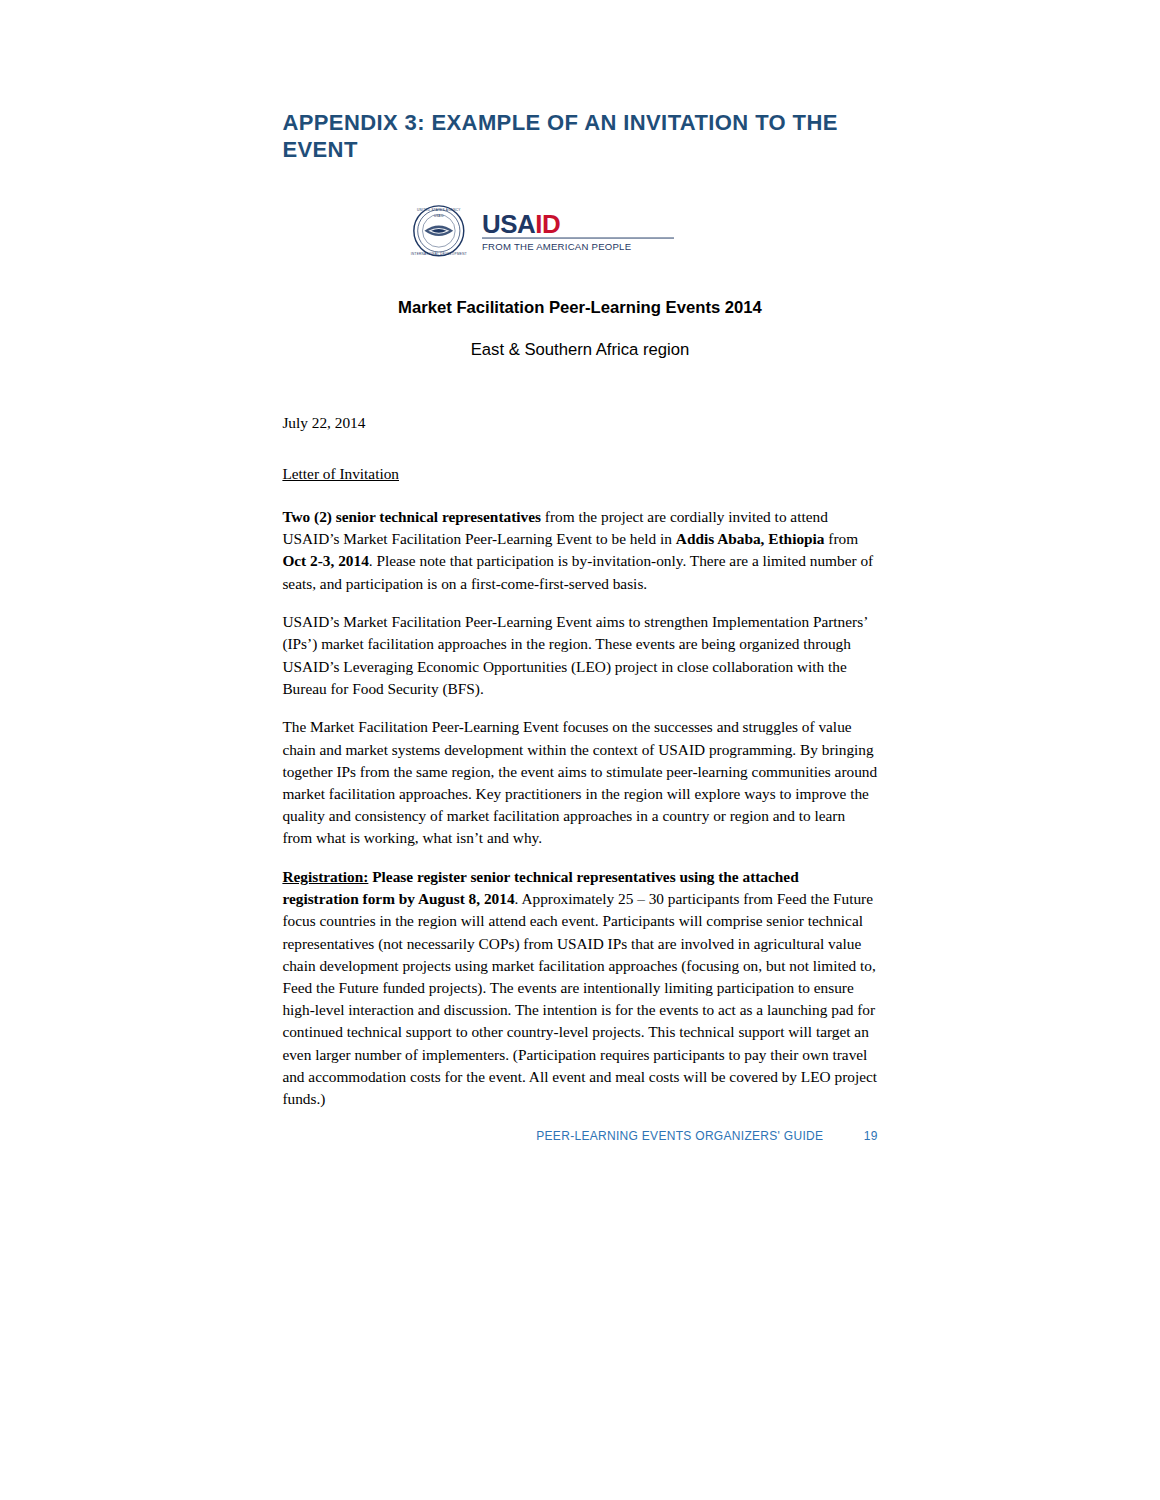APPENDIX 3: EXAMPLE OF AN INVITATION TO THE EVENT
UNITED STATES AGENCY INTERNATIONAL DEVELOPMENT USAID USAID FROM THE AMERICAN PEOPLE
Market Facilitation Peer-Learning Events 2014
East & Southern Africa region
July 22, 2014
Letter of Invitation
Two (2) senior technical representatives from the project are cordially invited to attend USAID’s Market Facilitation Peer-Learning Event to be held in Addis Ababa, Ethiopia from Oct 2-3, 2014. Please note that participation is by-invitation-only. There are a limited number of seats, and participation is on a first-come-first-served basis.
USAID’s Market Facilitation Peer-Learning Event aims to strengthen Implementation Partners’ (IPs’) market facilitation approaches in the region. These events are being organized through USAID’s Leveraging Economic Opportunities (LEO) project in close collaboration with the Bureau for Food Security (BFS).
The Market Facilitation Peer-Learning Event focuses on the successes and struggles of value chain and market systems development within the context of USAID programming. By bringing together IPs from the same region, the event aims to stimulate peer-learning communities around market facilitation approaches. Key practitioners in the region will explore ways to improve the quality and consistency of market facilitation approaches in a country or region and to learn from what is working, what isn’t and why.
Registration: Please register senior technical representatives using the attached registration form by August 8, 2014. Approximately 25 – 30 participants from Feed the Future focus countries in the region will attend each event. Participants will comprise senior technical representatives (not necessarily COPs) from USAID IPs that are involved in agricultural value chain development projects using market facilitation approaches (focusing on, but not limited to, Feed the Future funded projects). The events are intentionally limiting participation to ensure high-level interaction and discussion. The intention is for the events to act as a launching pad for continued technical support to other country-level projects. This technical support will target an even larger number of implementers. (Participation requires participants to pay their own travel and accommodation costs for the event. All event and meal costs will be covered by LEO project funds.)
PEER-LEARNING EVENTS ORGANIZERS' GUIDE19